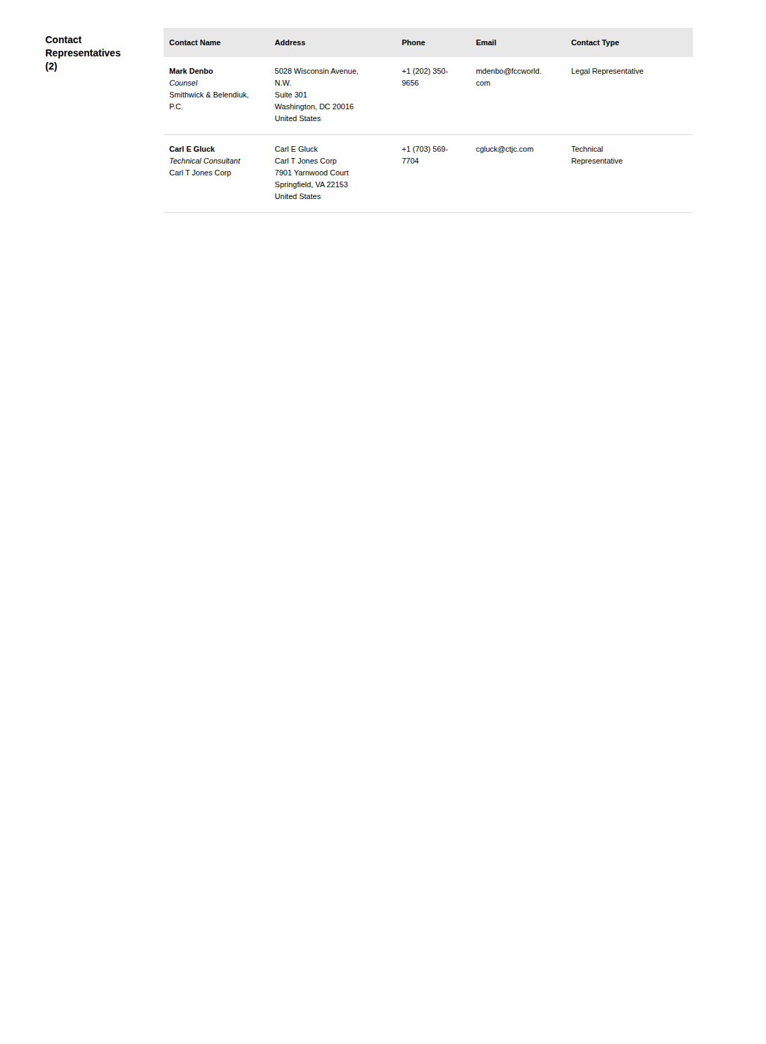Contact
Representatives
(2)
| Contact Name | Address | Phone | Email | Contact Type |
| --- | --- | --- | --- | --- |
| Mark Denbo Counsel Smithwick & Belendiuk, P.C. | 5028 Wisconsin Avenue, N.W. Suite 301 Washington, DC 20016 United States | +1 (202) 350- 9656 | mdenbo@fccworld. com | Legal Representative |
| Carl E Gluck Technical Consultant Carl T Jones Corp | Carl E Gluck Carl T Jones Corp 7901 Yarnwood Court Springfield, VA 22153 United States | +1 (703) 569- 7704 | cgluck@ctjc.com | Technical Representative |